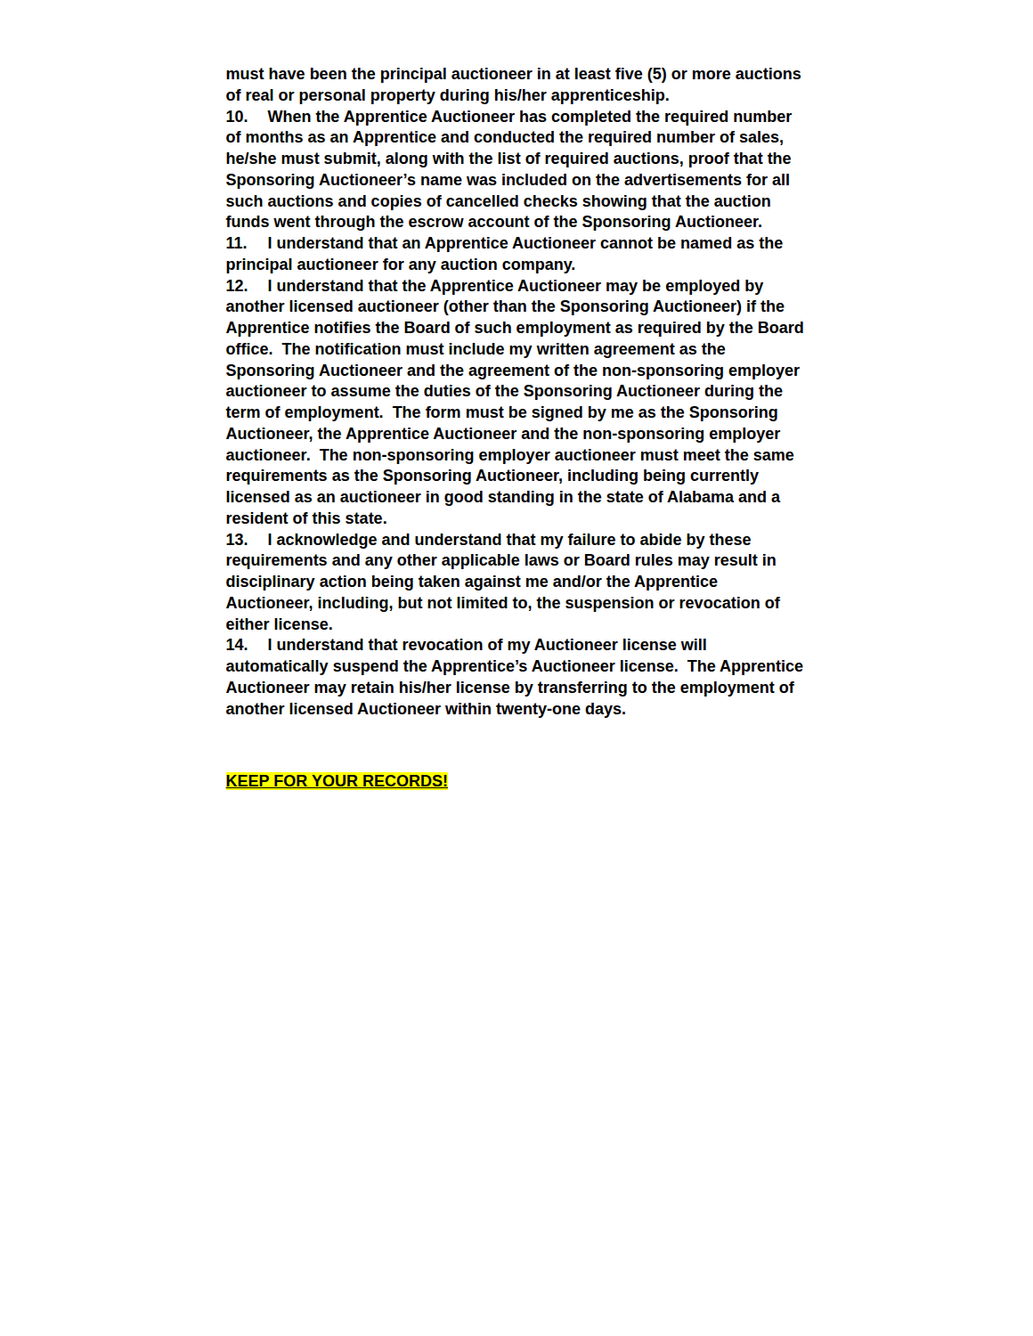must have been the principal auctioneer in at least five (5) or more auctions of real or personal property during his/her apprenticeship.
10. When the Apprentice Auctioneer has completed the required number of months as an Apprentice and conducted the required number of sales, he/she must submit, along with the list of required auctions, proof that the Sponsoring Auctioneer’s name was included on the advertisements for all such auctions and copies of cancelled checks showing that the auction funds went through the escrow account of the Sponsoring Auctioneer.
11. I understand that an Apprentice Auctioneer cannot be named as the principal auctioneer for any auction company.
12. I understand that the Apprentice Auctioneer may be employed by another licensed auctioneer (other than the Sponsoring Auctioneer) if the Apprentice notifies the Board of such employment as required by the Board office. The notification must include my written agreement as the Sponsoring Auctioneer and the agreement of the non-sponsoring employer auctioneer to assume the duties of the Sponsoring Auctioneer during the term of employment. The form must be signed by me as the Sponsoring Auctioneer, the Apprentice Auctioneer and the non-sponsoring employer auctioneer. The non-sponsoring employer auctioneer must meet the same requirements as the Sponsoring Auctioneer, including being currently licensed as an auctioneer in good standing in the state of Alabama and a resident of this state.
13. I acknowledge and understand that my failure to abide by these requirements and any other applicable laws or Board rules may result in disciplinary action being taken against me and/or the Apprentice Auctioneer, including, but not limited to, the suspension or revocation of either license.
14. I understand that revocation of my Auctioneer license will automatically suspend the Apprentice’s Auctioneer license. The Apprentice Auctioneer may retain his/her license by transferring to the employment of another licensed Auctioneer within twenty-one days.
KEEP FOR YOUR RECORDS!